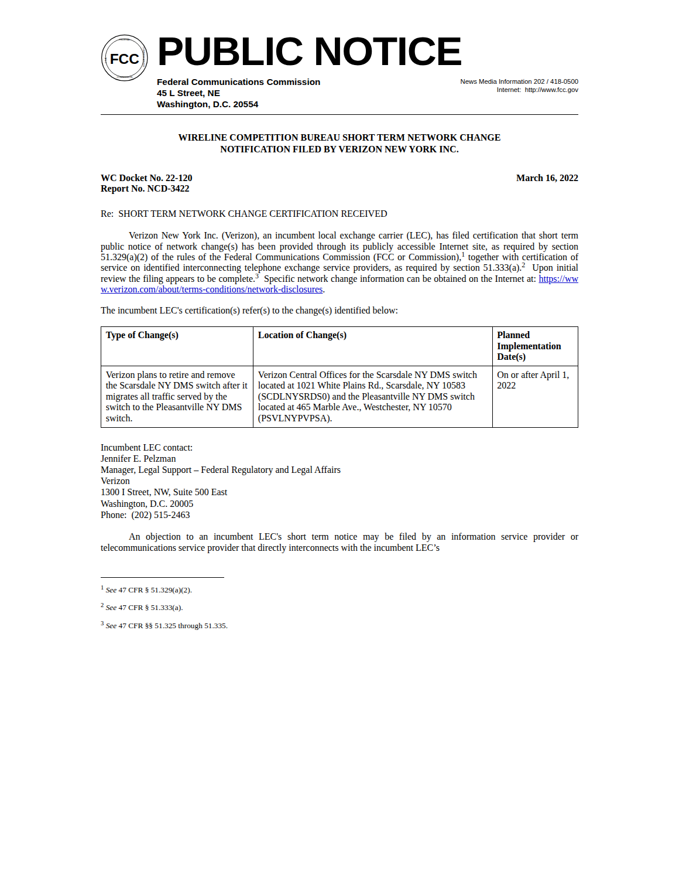FCC FEDERAL COMMISSION U.S.A. COMMUNICATIONS
PUBLIC NOTICE
Federal Communications Commission
45 L Street, NE
Washington, D.C. 20554
News Media Information 202 / 418-0500
Internet: http://www.fcc.gov
Wireline Competition Bureau Short Term Network Change
Notification Filed by Verizon New York Inc.
WC Docket No. 22-120 March 16, 2022
Report No. NCD-3422
Re: SHORT TERM NETWORK CHANGE CERTIFICATION RECEIVED
Verizon New York Inc. (Verizon), an incumbent local exchange carrier (LEC), has filed certification that short term public notice of network change(s) has been provided through its publicly accessible Internet site, as required by section 51.329(a)(2) of the rules of the Federal Communications Commission (FCC or Commission),1 together with certification of service on identified interconnecting telephone exchange service providers, as required by section 51.333(a).2 Upon initial review the filing appears to be complete.3 Specific network change information can be obtained on the Internet at: https://www.verizon.com/about/terms-conditions/network-disclosures.
The incumbent LEC's certification(s) refer(s) to the change(s) identified below:
| Type of Change(s) | Location of Change(s) | Planned Implementation Date(s) |
| --- | --- | --- |
| Verizon plans to retire and remove the Scarsdale NY DMS switch after it migrates all traffic served by the switch to the Pleasantville NY DMS switch. | Verizon Central Offices for the Scarsdale NY DMS switch located at 1021 White Plains Rd., Scarsdale, NY 10583 (SCDLNYSRDS0) and the Pleasantville NY DMS switch located at 465 Marble Ave., Westchester, NY 10570 (PSVLNYPVPSA). | On or after April 1, 2022 |
Incumbent LEC contact:
Jennifer E. Pelzman
Manager, Legal Support – Federal Regulatory and Legal Affairs
Verizon
1300 I Street, NW, Suite 500 East
Washington, D.C. 20005
Phone: (202) 515-2463
An objection to an incumbent LEC's short term notice may be filed by an information service provider or telecommunications service provider that directly interconnects with the incumbent LEC’s
1 See 47 CFR § 51.329(a)(2).
2 See 47 CFR § 51.333(a).
3 See 47 CFR §§ 51.325 through 51.335.